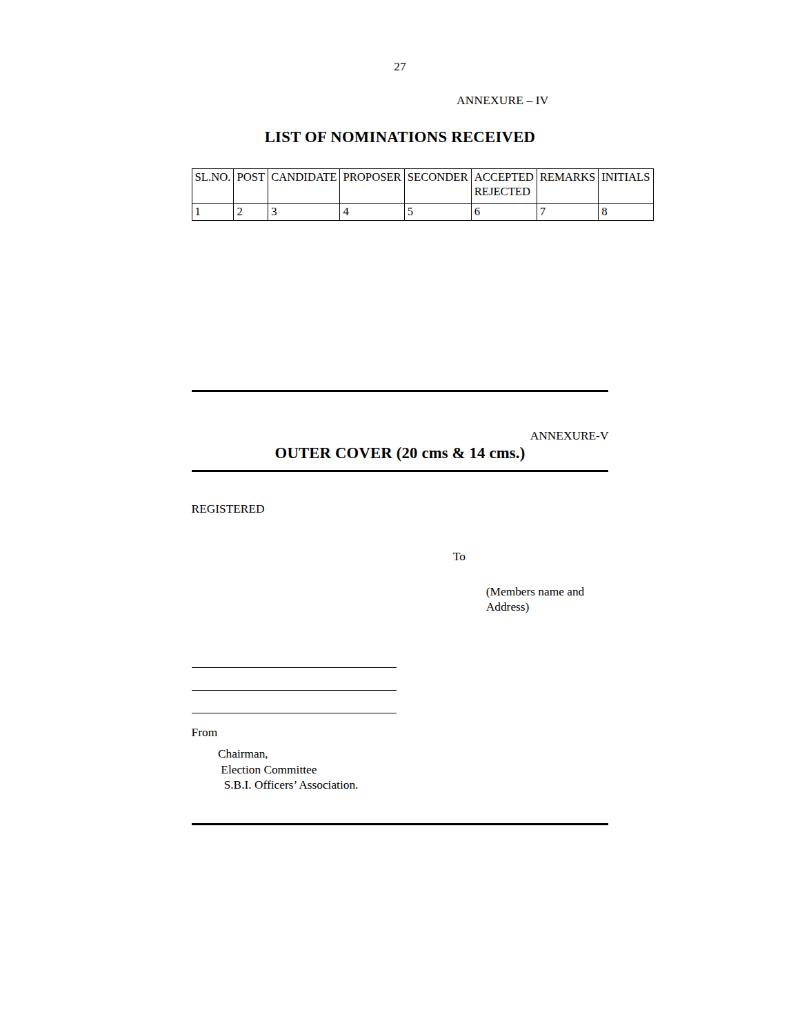27
ANNEXURE – IV
LIST OF NOMINATIONS RECEIVED
| SL.NO. | POST | CANDIDATE | PROPOSER | SECONDER | ACCEPTED REJECTED | REMARKS | INITIALS |
| --- | --- | --- | --- | --- | --- | --- | --- |
| 1 | 2 | 3 | 4 | 5 | 6 | 7 | 8 |
ANNEXURE-V
OUTER COVER (20 cms & 14 cms.)
REGISTERED
To
(Members name and Address)
From
Chairman,
Election Committee
S.B.I. Officers’ Association.